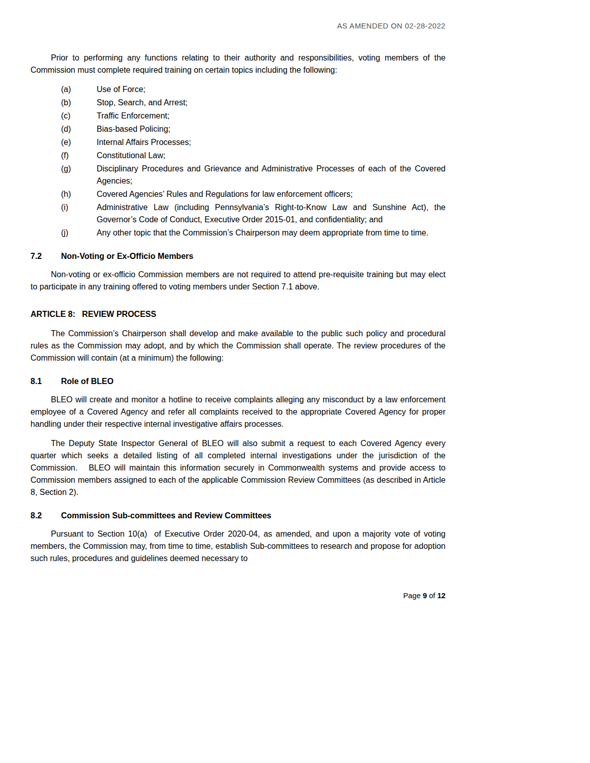AS AMENDED ON 02-28-2022
Prior to performing any functions relating to their authority and responsibilities, voting members of the Commission must complete required training on certain topics including the following:
(a) Use of Force;
(b) Stop, Search, and Arrest;
(c) Traffic Enforcement;
(d) Bias-based Policing;
(e) Internal Affairs Processes;
(f) Constitutional Law;
(g) Disciplinary Procedures and Grievance and Administrative Processes of each of the Covered Agencies;
(h) Covered Agencies’ Rules and Regulations for law enforcement officers;
(i) Administrative Law (including Pennsylvania’s Right-to-Know Law and Sunshine Act), the Governor’s Code of Conduct, Executive Order 2015-01, and confidentiality; and
(j) Any other topic that the Commission’s Chairperson may deem appropriate from time to time.
7.2 Non-Voting or Ex-Officio Members
Non-voting or ex-officio Commission members are not required to attend pre-requisite training but may elect to participate in any training offered to voting members under Section 7.1 above.
ARTICLE 8: REVIEW PROCESS
The Commission’s Chairperson shall develop and make available to the public such policy and procedural rules as the Commission may adopt, and by which the Commission shall operate. The review procedures of the Commission will contain (at a minimum) the following:
8.1 Role of BLEO
BLEO will create and monitor a hotline to receive complaints alleging any misconduct by a law enforcement employee of a Covered Agency and refer all complaints received to the appropriate Covered Agency for proper handling under their respective internal investigative affairs processes.
The Deputy State Inspector General of BLEO will also submit a request to each Covered Agency every quarter which seeks a detailed listing of all completed internal investigations under the jurisdiction of the Commission. BLEO will maintain this information securely in Commonwealth systems and provide access to Commission members assigned to each of the applicable Commission Review Committees (as described in Article 8, Section 2).
8.2 Commission Sub-committees and Review Committees
Pursuant to Section 10(a) of Executive Order 2020-04, as amended, and upon a majority vote of voting members, the Commission may, from time to time, establish Sub-committees to research and propose for adoption such rules, procedures and guidelines deemed necessary to
Page 9 of 12